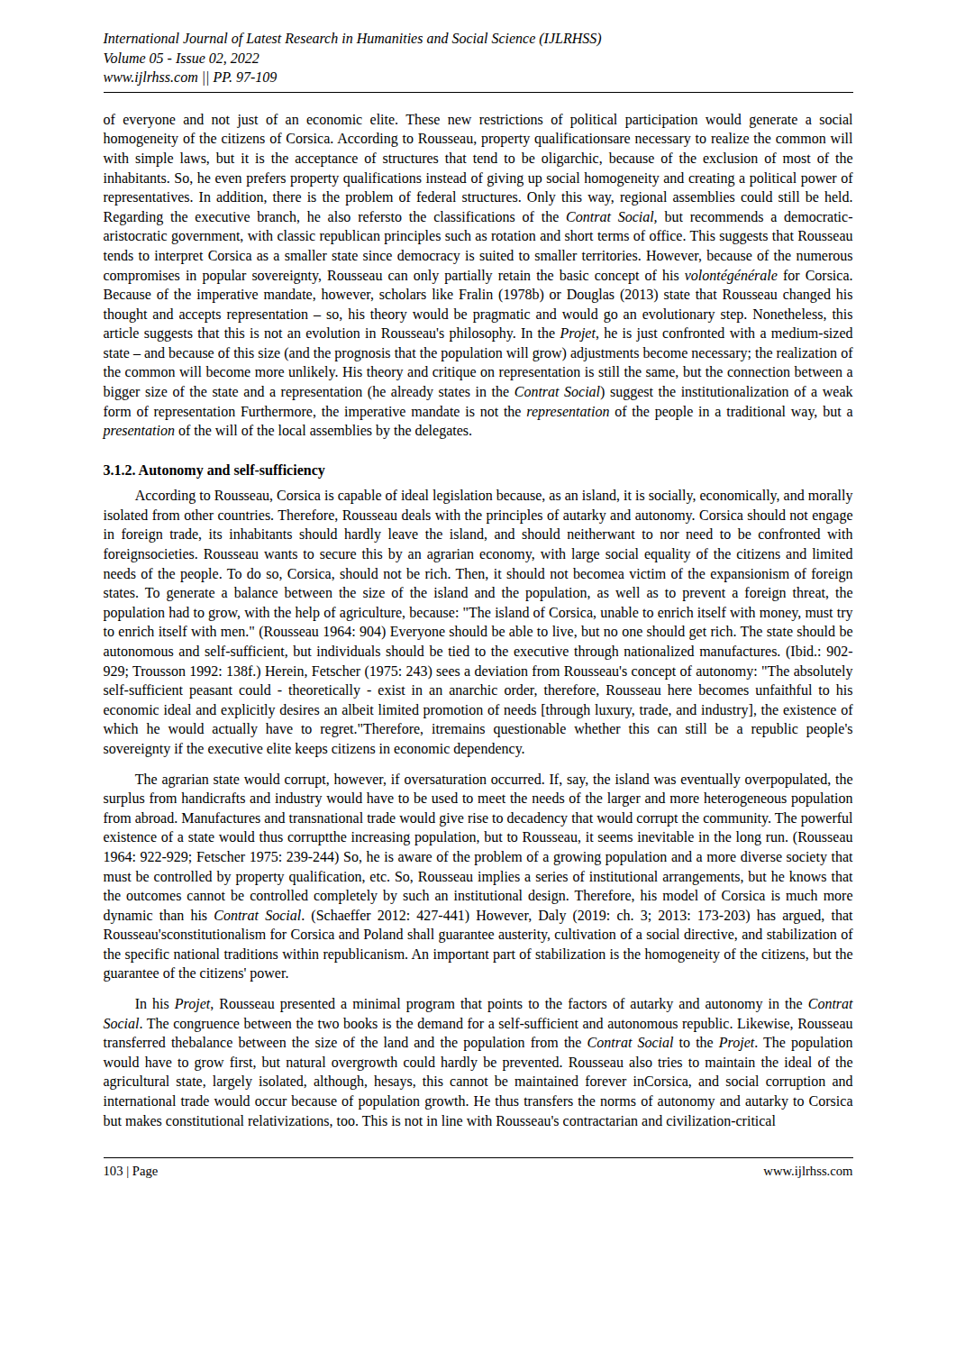International Journal of Latest Research in Humanities and Social Science (IJLRHSS) Volume 05 - Issue 02, 2022 www.ijlrhss.com || PP. 97-109
of everyone and not just of an economic elite. These new restrictions of political participation would generate a social homogeneity of the citizens of Corsica. According to Rousseau, property qualificationsare necessary to realize the common will with simple laws, but it is the acceptance of structures that tend to be oligarchic, because of the exclusion of most of the inhabitants. So, he even prefers property qualifications instead of giving up social homogeneity and creating a political power of representatives. In addition, there is the problem of federal structures. Only this way, regional assemblies could still be held. Regarding the executive branch, he also refersto the classifications of the Contrat Social, but recommends a democratic-aristocratic government, with classic republican principles such as rotation and short terms of office. This suggests that Rousseau tends to interpret Corsica as a smaller state since democracy is suited to smaller territories. However, because of the numerous compromises in popular sovereignty, Rousseau can only partially retain the basic concept of his volontégénérale for Corsica. Because of the imperative mandate, however, scholars like Fralin (1978b) or Douglas (2013) state that Rousseau changed his thought and accepts representation – so, his theory would be pragmatic and would go an evolutionary step. Nonetheless, this article suggests that this is not an evolution in Rousseau's philosophy. In the Projet, he is just confronted with a medium-sized state – and because of this size (and the prognosis that the population will grow) adjustments become necessary; the realization of the common will become more unlikely. His theory and critique on representation is still the same, but the connection between a bigger size of the state and a representation (he already states in the Contrat Social) suggest the institutionalization of a weak form of representation Furthermore, the imperative mandate is not the representation of the people in a traditional way, but a presentation of the will of the local assemblies by the delegates.
3.1.2. Autonomy and self-sufficiency
According to Rousseau, Corsica is capable of ideal legislation because, as an island, it is socially, economically, and morally isolated from other countries. Therefore, Rousseau deals with the principles of autarky and autonomy. Corsica should not engage in foreign trade, its inhabitants should hardly leave the island, and should neitherwant to nor need to be confronted with foreignsocieties. Rousseau wants to secure this by an agrarian economy, with large social equality of the citizens and limited needs of the people. To do so, Corsica, should not be rich. Then, it should not becomea victim of the expansionism of foreign states. To generate a balance between the size of the island and the population, as well as to prevent a foreign threat, the population had to grow, with the help of agriculture, because: "The island of Corsica, unable to enrich itself with money, must try to enrich itself with men." (Rousseau 1964: 904) Everyone should be able to live, but no one should get rich. The state should be autonomous and self-sufficient, but individuals should be tied to the executive through nationalized manufactures. (Ibid.: 902-929; Trousson 1992: 138f.) Herein, Fetscher (1975: 243) sees a deviation from Rousseau's concept of autonomy: "The absolutely self-sufficient peasant could - theoretically - exist in an anarchic order, therefore, Rousseau here becomes unfaithful to his economic ideal and explicitly desires an albeit limited promotion of needs [through luxury, trade, and industry], the existence of which he would actually have to regret."Therefore, itremains questionable whether this can still be a republic people's sovereignty if the executive elite keeps citizens in economic dependency.
The agrarian state would corrupt, however, if oversaturation occurred. If, say, the island was eventually overpopulated, the surplus from handicrafts and industry would have to be used to meet the needs of the larger and more heterogeneous population from abroad. Manufactures and transnational trade would give rise to decadency that would corrupt the community. The powerful existence of a state would thus corruptthe increasing population, but to Rousseau, it seems inevitable in the long run. (Rousseau 1964: 922-929; Fetscher 1975: 239-244) So, he is aware of the problem of a growing population and a more diverse society that must be controlled by property qualification, etc. So, Rousseau implies a series of institutional arrangements, but he knows that the outcomes cannot be controlled completely by such an institutional design. Therefore, his model of Corsica is much more dynamic than his Contrat Social. (Schaeffer 2012: 427-441) However, Daly (2019: ch. 3; 2013: 173-203) has argued, that Rousseau'sconstitutionalism for Corsica and Poland shall guarantee austerity, cultivation of a social directive, and stabilization of the specific national traditions within republicanism. An important part of stabilization is the homogeneity of the citizens, but the guarantee of the citizens' power.
In his Projet, Rousseau presented a minimal program that points to the factors of autarky and autonomy in the Contrat Social. The congruence between the two books is the demand for a self-sufficient and autonomous republic. Likewise, Rousseau transferred thebalance between the size of the land and the population from the Contrat Social to the Projet. The population would have to grow first, but natural overgrowth could hardly be prevented. Rousseau also tries to maintain the ideal of the agricultural state, largely isolated, although, hesays, this cannot be maintained forever inCorsica, and social corruption and international trade would occur because of population growth. He thus transfers the norms of autonomy and autarky to Corsica but makes constitutional relativizations, too. This is not in line with Rousseau's contractarian and civilization-critical
103 | Page www.ijlrhss.com